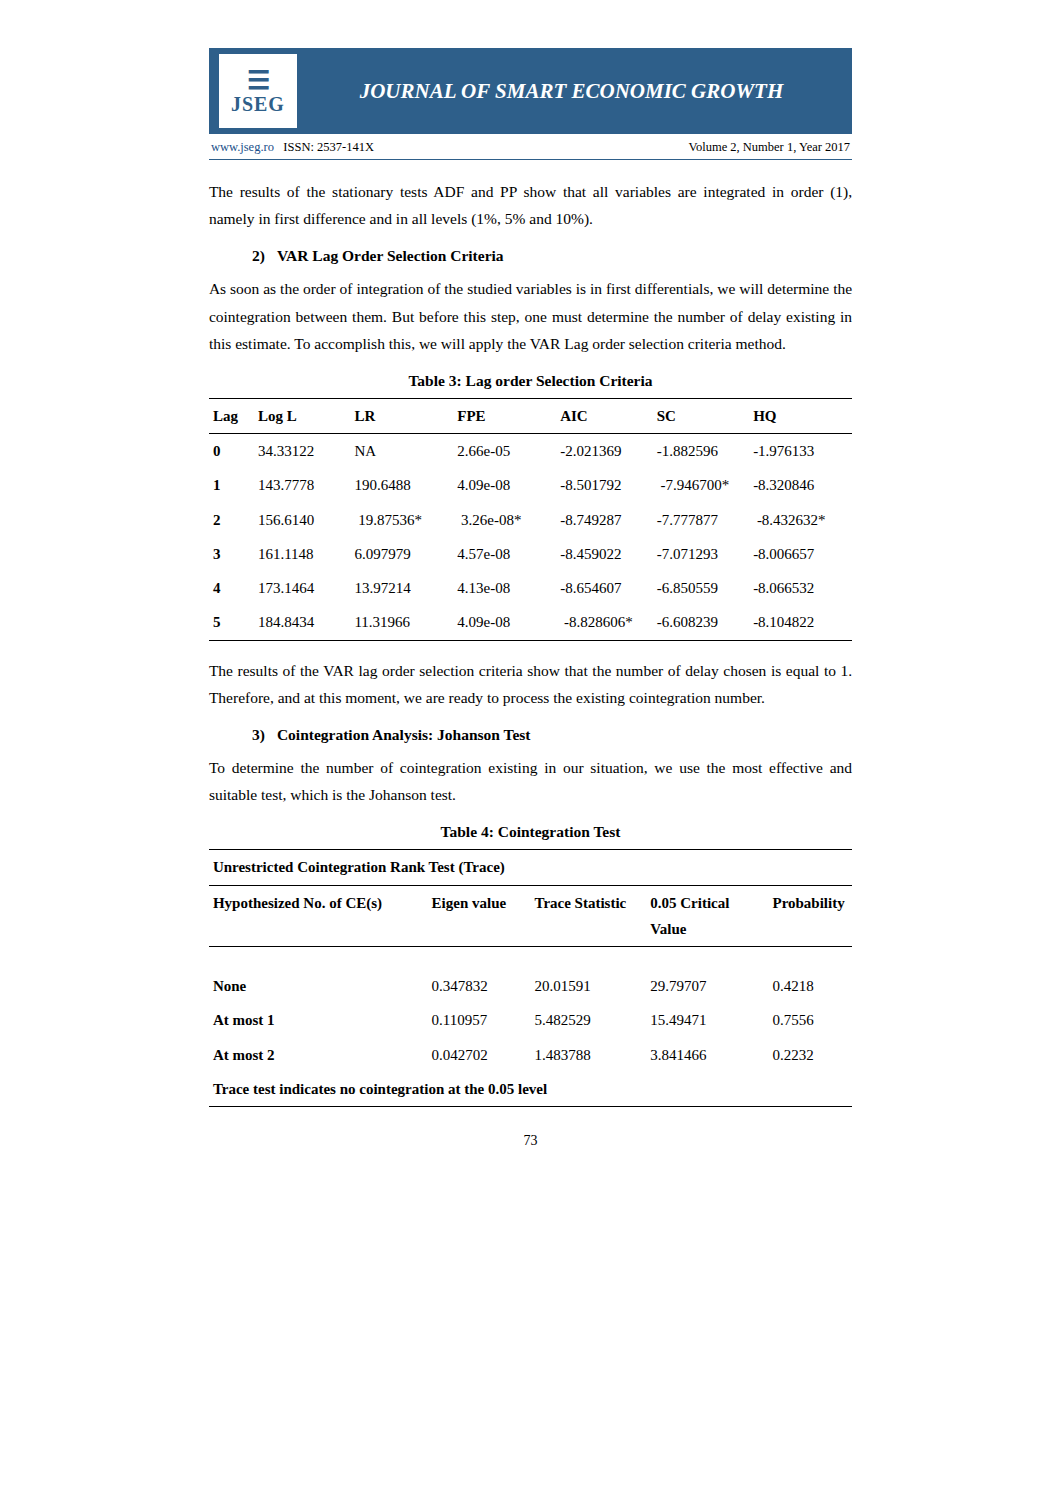☰
JSEG
JOURNAL OF SMART ECONOMIC GROWTH
www.jseg.ro ISSN: 2537-141X
Volume 2, Number 1, Year 2017
The results of the stationary tests ADF and PP show that all variables are integrated in order (1), namely in first difference and in all levels (1%, 5% and 10%).
2) VAR Lag Order Selection Criteria
As soon as the order of integration of the studied variables is in first differentials, we will determine the cointegration between them. But before this step, one must determine the number of delay existing in this estimate. To accomplish this, we will apply the VAR Lag order selection criteria method.
Table 3: Lag order Selection Criteria
| Lag | Log L | LR | FPE | AIC | SC | HQ |
| --- | --- | --- | --- | --- | --- | --- |
| 0 | 34.33122 | NA | 2.66e-05 | -2.021369 | -1.882596 | -1.976133 |
| 1 | 143.7778 | 190.6488 | 4.09e-08 | -8.501792 | -7.946700* | -8.320846 |
| 2 | 156.6140 | 19.87536* | 3.26e-08* | -8.749287 | -7.777877 | -8.432632* |
| 3 | 161.1148 | 6.097979 | 4.57e-08 | -8.459022 | -7.071293 | -8.006657 |
| 4 | 173.1464 | 13.97214 | 4.13e-08 | -8.654607 | -6.850559 | -8.066532 |
| 5 | 184.8434 | 11.31966 | 4.09e-08 | -8.828606* | -6.608239 | -8.104822 |
The results of the VAR lag order selection criteria show that the number of delay chosen is equal to 1. Therefore, and at this moment, we are ready to process the existing cointegration number.
3) Cointegration Analysis: Johanson Test
To determine the number of cointegration existing in our situation, we use the most effective and suitable test, which is the Johanson test.
Table 4: Cointegration Test
| Unrestricted Cointegration Rank Test (Trace) |
| Hypothesized No. of CE(s) | Eigen value | Trace Statistic | 0.05 Critical Value | Probability |
| None | 0.347832 | 20.01591 | 29.79707 | 0.4218 |
| At most 1 | 0.110957 | 5.482529 | 15.49471 | 0.7556 |
| At most 2 | 0.042702 | 1.483788 | 3.841466 | 0.2232 |
| Trace test indicates no cointegration at the 0.05 level |
73